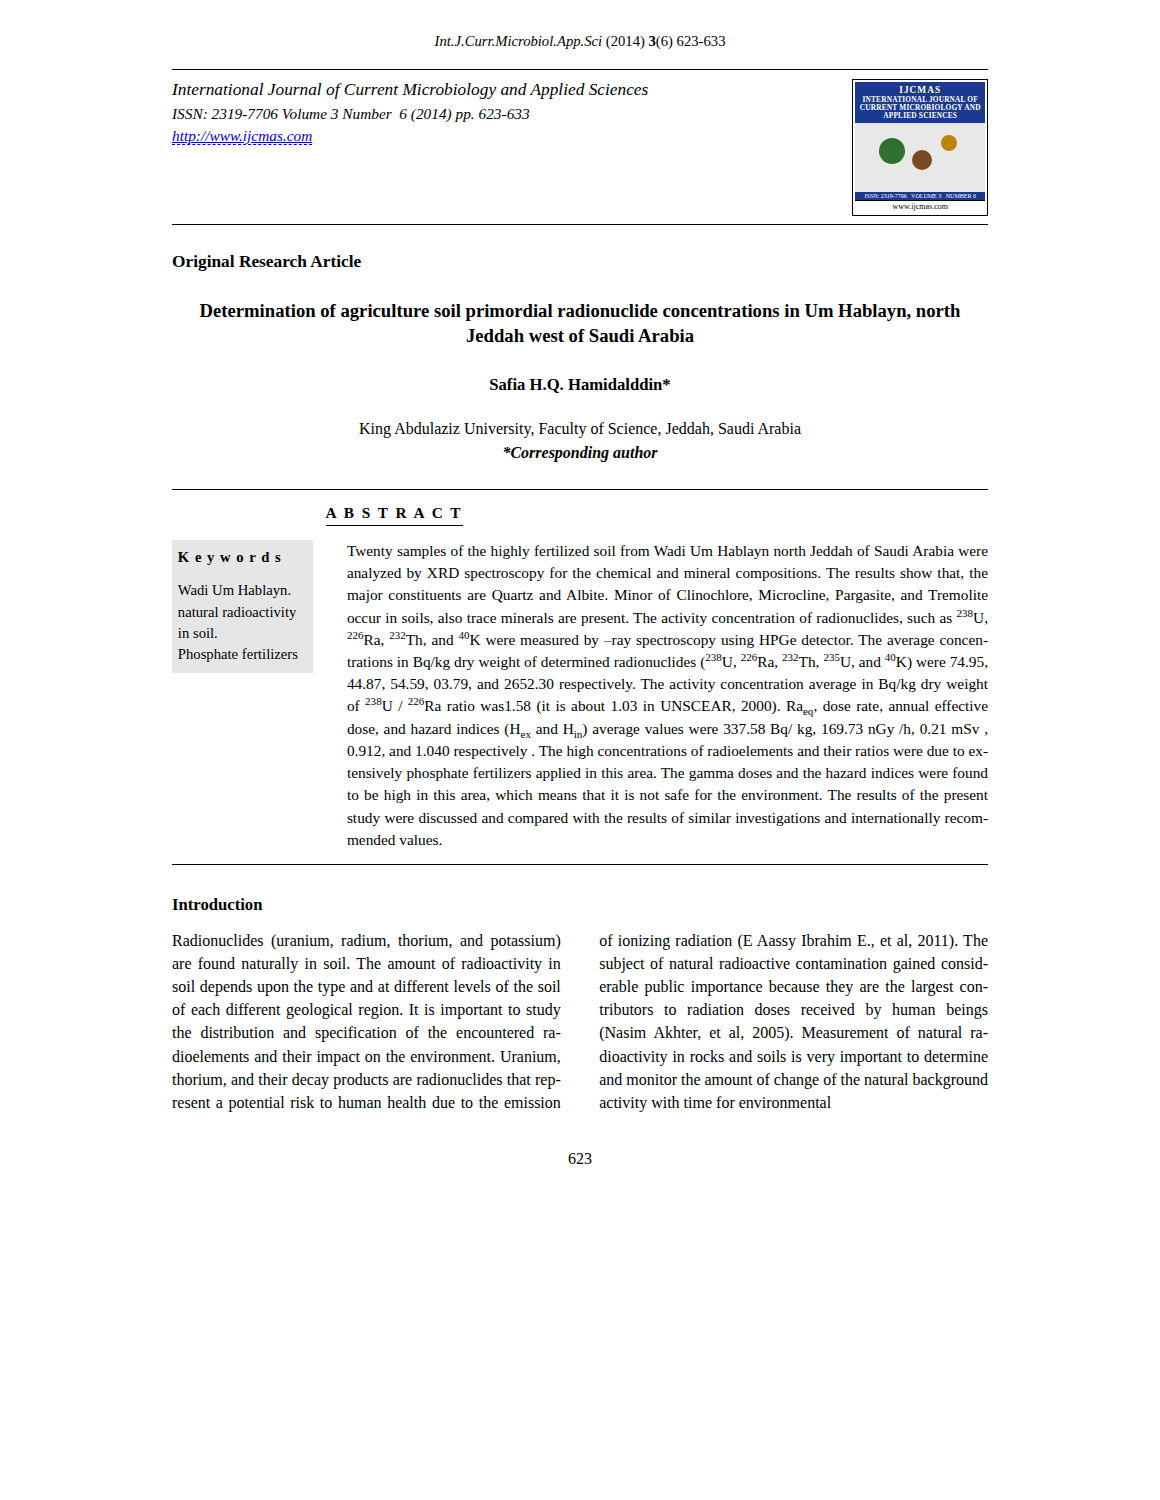Int.J.Curr.Microbiol.App.Sci (2014) 3(6) 623-633
International Journal of Current Microbiology and Applied Sciences
ISSN: 2319-7706 Volume 3 Number 6 (2014) pp. 623-633
http://www.ijcmas.com
IJCMAS INTERNATIONAL JOURNAL OF
CURRENT MICROBIOLOGY AND
APPLIED SCIENCES
ISSN: 2319-7706 VOLUME 3 NUMBER 6
www.ijcmas.com
Original Research Article
Determination of agriculture soil primordial radionuclide concentrations in Um Hablayn, north Jeddah west of Saudi Arabia
Safia H.Q. Hamidalddin*
King Abdulaziz University, Faculty of Science, Jeddah, Saudi Arabia
*Corresponding author
A B S T R A C T
K e y w o r d s
Wadi Um Hablayn.
natural radioactivity in soil.
Phosphate fertilizers
Twenty samples of the highly fertilized soil from Wadi Um Hablayn north Jeddah of Saudi Arabia were analyzed by XRD spectroscopy for the chemical and mineral compositions. The results show that, the major constituents are Quartz and Albite. Minor of Clinochlore, Microcline, Pargasite, and Tremolite occur in soils, also trace minerals are present. The activity concentration of radionuclides, such as 238U, 226Ra, 232Th, and 40K were measured by –ray spectroscopy using HPGe detector. The average concentrations in Bq/kg dry weight of determined radionuclides (238U, 226Ra, 232Th, 235U, and 40K) were 74.95, 44.87, 54.59, 03.79, and 2652.30 respectively. The activity concentration average in Bq/kg dry weight of 238U / 226Ra ratio was1.58 (it is about 1.03 in UNSCEAR, 2000). Raeq, dose rate, annual effective dose, and hazard indices (Hex and Hin) average values were 337.58 Bq/ kg, 169.73 nGy /h, 0.21 mSv , 0.912, and 1.040 respectively . The high concentrations of radioelements and their ratios were due to extensively phosphate fertilizers applied in this area. The gamma doses and the hazard indices were found to be high in this area, which means that it is not safe for the environment. The results of the present study were discussed and compared with the results of similar investigations and internationally recommended values.
Introduction
Radionuclides (uranium, radium, thorium, and potassium) are found naturally in soil. The amount of radioactivity in soil depends upon the type and at different levels of the soil of each different geological region. It is important to study the distribution and specification of the encountered radioelements and their impact on the environment. Uranium, thorium, and their decay products are radionuclides that represent a potential risk to human health due to the emission of ionizing radiation (E Aassy Ibrahim E., et al, 2011). The subject of natural radioactive contamination gained considerable public importance because they are the largest contributors to radiation doses received by human beings (Nasim Akhter, et al, 2005). Measurement of natural radioactivity in rocks and soils is very important to determine and monitor the amount of change of the natural background activity with time for environmental
623